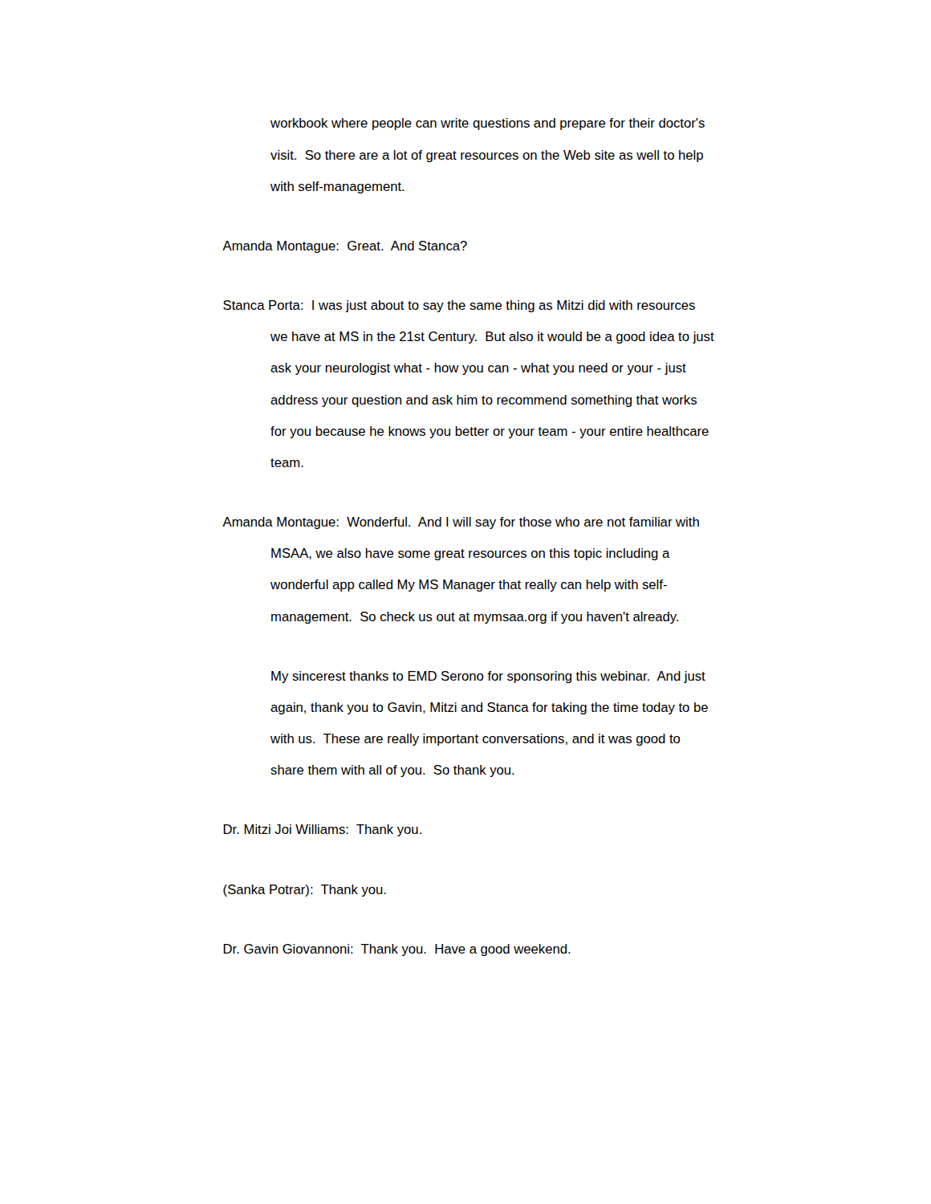workbook where people can write questions and prepare for their doctor's visit. So there are a lot of great resources on the Web site as well to help with self-management.
Amanda Montague: Great. And Stanca?
Stanca Porta: I was just about to say the same thing as Mitzi did with resources we have at MS in the 21st Century. But also it would be a good idea to just ask your neurologist what - how you can - what you need or your - just address your question and ask him to recommend something that works for you because he knows you better or your team - your entire healthcare team.
Amanda Montague: Wonderful. And I will say for those who are not familiar with MSAA, we also have some great resources on this topic including a wonderful app called My MS Manager that really can help with self-management. So check us out at mymsaa.org if you haven't already. My sincerest thanks to EMD Serono for sponsoring this webinar. And just again, thank you to Gavin, Mitzi and Stanca for taking the time today to be with us. These are really important conversations, and it was good to share them with all of you. So thank you.
Dr. Mitzi Joi Williams: Thank you.
(Sanka Potrar): Thank you.
Dr. Gavin Giovannoni: Thank you. Have a good weekend.